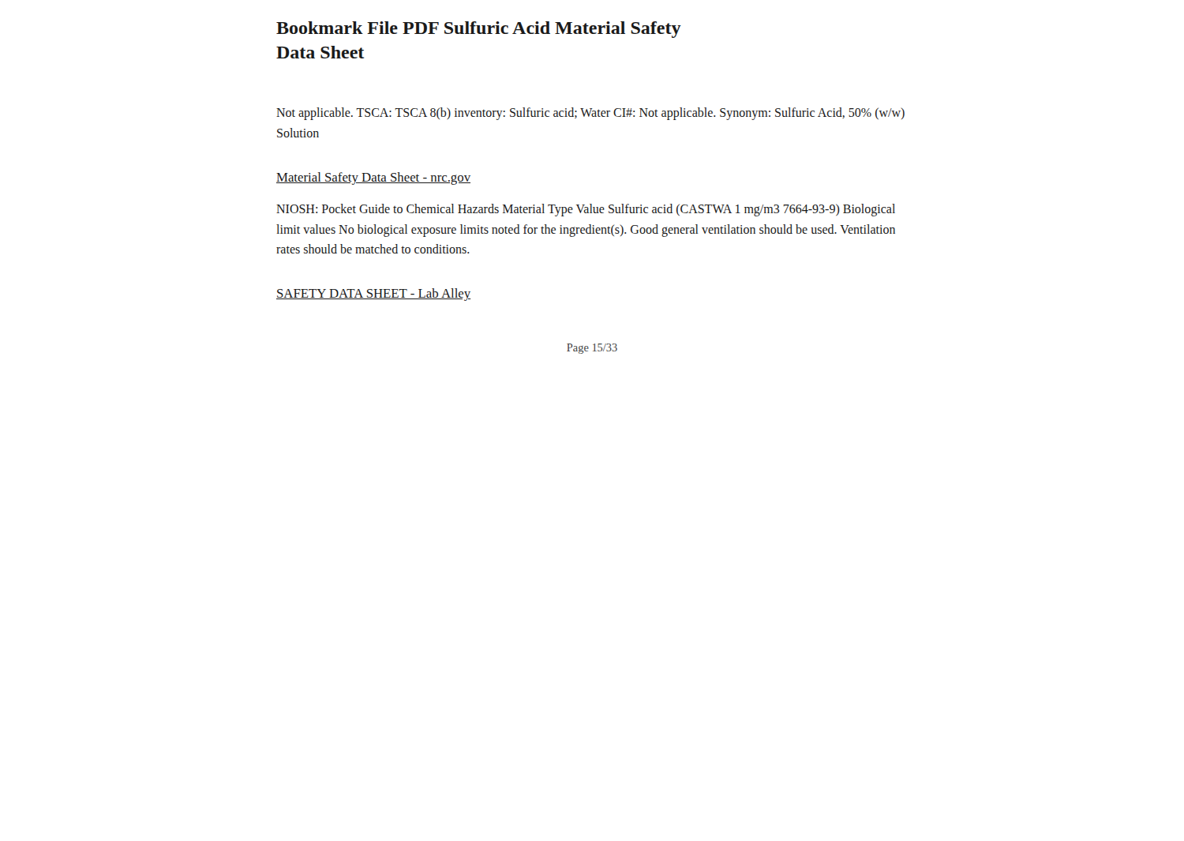Bookmark File PDF Sulfuric Acid Material Safety Data Sheet
Not applicable. TSCA: TSCA 8(b) inventory: Sulfuric acid; Water CI#: Not applicable. Synonym: Sulfuric Acid, 50% (w/w) Solution
Material Safety Data Sheet - nrc.gov
NIOSH: Pocket Guide to Chemical Hazards Material Type Value Sulfuric acid (CASTWA 1 mg/m3 7664-93-9) Biological limit values No biological exposure limits noted for the ingredient(s). Good general ventilation should be used. Ventilation rates should be matched to conditions.
SAFETY DATA SHEET - Lab Alley
Page 15/33